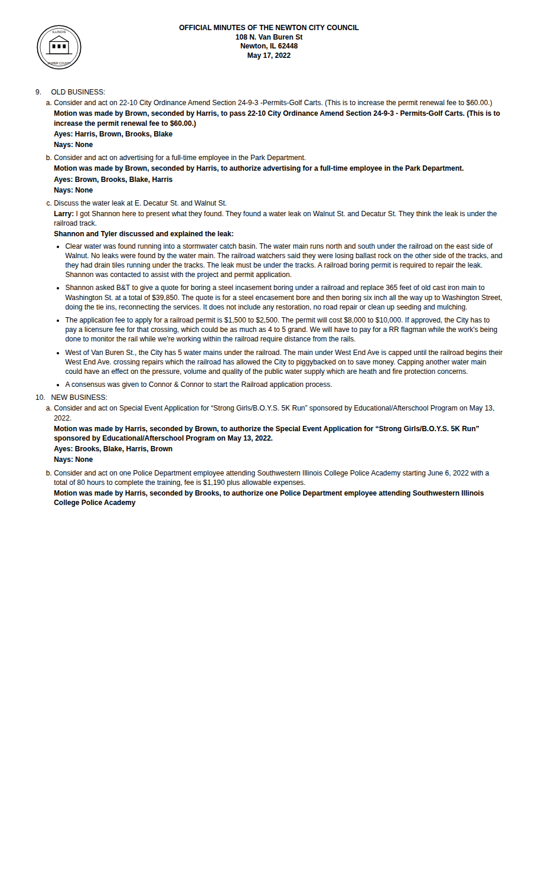ILLINOIS JASPER COUNTY
OFFICIAL MINUTES OF THE NEWTON CITY COUNCIL
108 N. Van Buren St
Newton, IL 62448
May 17, 2022
9. OLD BUSINESS:
Consider and act on 22-10 City Ordinance Amend Section 24-9-3 -Permits-Golf Carts. (This is to increase the permit renewal fee to $60.00.)
Motion was made by Brown, seconded by Harris, to pass 22-10 City Ordinance Amend Section 24-9-3 - Permits-Golf Carts. (This is to increase the permit renewal fee to $60.00.)
Ayes: Harris, Brown, Brooks, Blake
Nays: None
Consider and act on advertising for a full-time employee in the Park Department.
Motion was made by Brown, seconded by Harris, to authorize advertising for a full-time employee in the Park Department.
Ayes: Brown, Brooks, Blake, Harris
Nays: None
Discuss the water leak at E. Decatur St. and Walnut St.
Larry: I got Shannon here to present what they found. They found a water leak on Walnut St. and Decatur St. They think the leak is under the railroad track.
Shannon and Tyler discussed and explained the leak:
Clear water was found running into a stormwater catch basin. The water main runs north and south under the railroad on the east side of Walnut. No leaks were found by the water main. The railroad watchers said they were losing ballast rock on the other side of the tracks, and they had drain tiles running under the tracks. The leak must be under the tracks. A railroad boring permit is required to repair the leak. Shannon was contacted to assist with the project and permit application.
Shannon asked B&T to give a quote for boring a steel incasement boring under a railroad and replace 365 feet of old cast iron main to Washington St. at a total of $39,850. The quote is for a steel encasement bore and then boring six inch all the way up to Washington Street, doing the tie ins, reconnecting the services. It does not include any restoration, no road repair or clean up seeding and mulching.
The application fee to apply for a railroad permit is $1,500 to $2,500. The permit will cost $8,000 to $10,000. If approved, the City has to pay a licensure fee for that crossing, which could be as much as 4 to 5 grand. We will have to pay for a RR flagman while the work's being done to monitor the rail while we're working within the railroad require distance from the rails.
West of Van Buren St., the City has 5 water mains under the railroad. The main under West End Ave is capped until the railroad begins their West End Ave. crossing repairs which the railroad has allowed the City to piggybacked on to save money. Capping another water main could have an effect on the pressure, volume and quality of the public water supply which are heath and fire protection concerns.
A consensus was given to Connor & Connor to start the Railroad application process.
10. NEW BUSINESS:
Consider and act on Special Event Application for “Strong Girls/B.O.Y.S. 5K Run” sponsored by Educational/Afterschool Program on May 13, 2022.
Motion was made by Harris, seconded by Brown, to authorize the Special Event Application for “Strong Girls/B.O.Y.S. 5K Run” sponsored by Educational/Afterschool Program on May 13, 2022.
Ayes: Brooks, Blake, Harris, Brown
Nays: None
Consider and act on one Police Department employee attending Southwestern Illinois College Police Academy starting June 6, 2022 with a total of 80 hours to complete the training, fee is $1,190 plus allowable expenses.
Motion was made by Harris, seconded by Brooks, to authorize one Police Department employee attending Southwestern Illinois College Police Academy